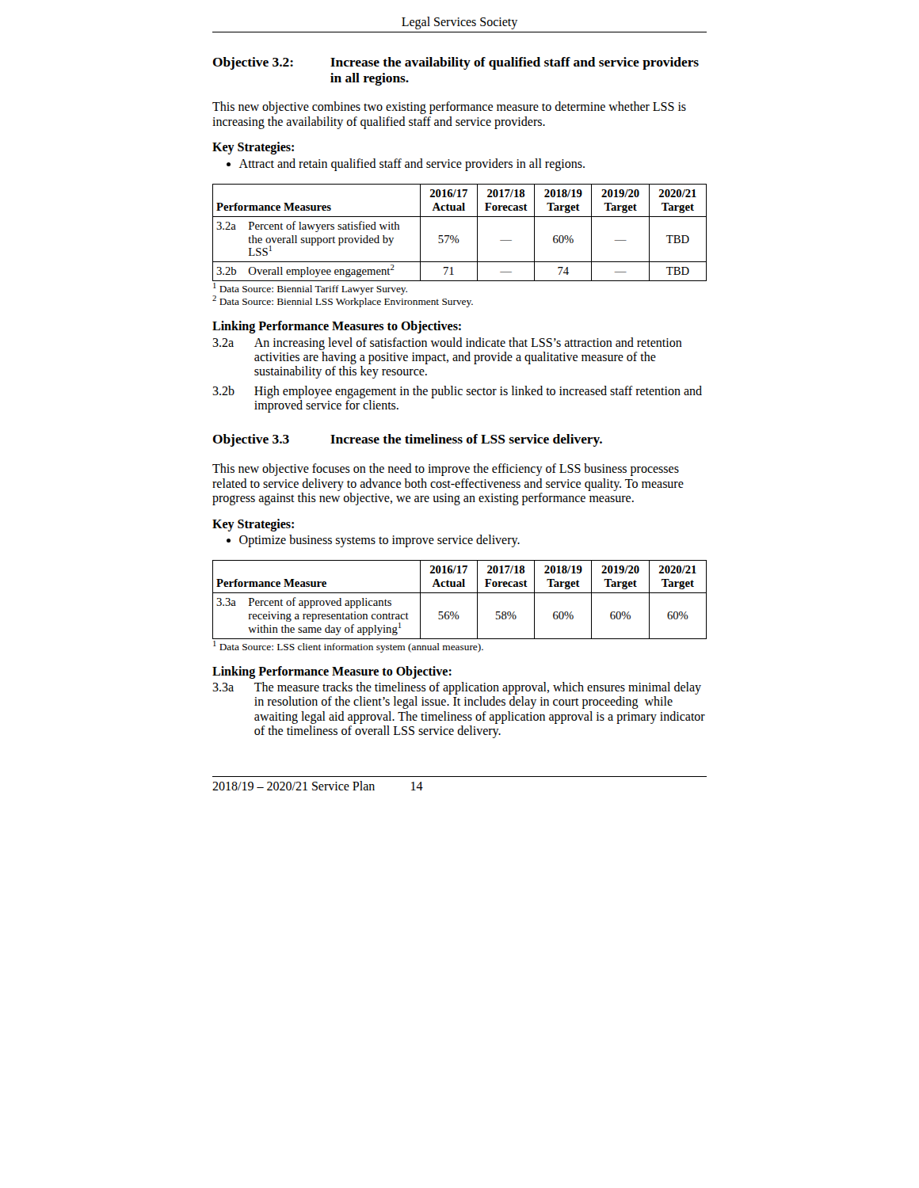Legal Services Society
| Objective 3.2: | Increase the availability of qualified staff and service providers in all regions. |
This new objective combines two existing performance measure to determine whether LSS is increasing the availability of qualified staff and service providers.
Key Strategies:
Attract and retain qualified staff and service providers in all regions.
| Performance Measures | 2016/17 Actual | 2017/18 Forecast | 2018/19 Target | 2019/20 Target | 2020/21 Target |
| --- | --- | --- | --- | --- | --- |
| 3.2a Percent of lawyers satisfied with the overall support provided by LSS 1 | 57% | — | 60% | — | TBD |
| 3.2b Overall employee engagement 2 | 71 | — | 74 | — | TBD |
1 Data Source: Biennial Tariff Lawyer Survey.
2 Data Source: Biennial LSS Workplace Environment Survey.
Linking Performance Measures to Objectives:
| 3.2a | An increasing level of satisfaction would indicate that LSS’s attraction and retention activities are having a positive impact, and provide a qualitative measure of the sustainability of this key resource. |
| 3.2b | High employee engagement in the public sector is linked to increased staff retention and improved service for clients. |
| Objective 3.3 | Increase the timeliness of LSS service delivery. |
This new objective focuses on the need to improve the efficiency of LSS business processes related to service delivery to advance both cost-effectiveness and service quality. To measure progress against this new objective, we are using an existing performance measure.
Key Strategies:
Optimize business systems to improve service delivery.
| Performance Measure | 2016/17 Actual | 2017/18 Forecast | 2018/19 Target | 2019/20 Target | 2020/21 Target |
| --- | --- | --- | --- | --- | --- |
| 3.3a Percent of approved applicants receiving a representation contract within the same day of applying 1 | 56% | 58% | 60% | 60% | 60% |
1 Data Source: LSS client information system (annual measure).
Linking Performance Measure to Objective:
| 3.3a | The measure tracks the timeliness of application approval, which ensures minimal delay in resolution of the client’s legal issue. It includes delay in court proceeding while awaiting legal aid approval. The timeliness of application approval is a primary indicator of the timeliness of overall LSS service delivery. |
2018/19 – 2020/21 Service Plan
14